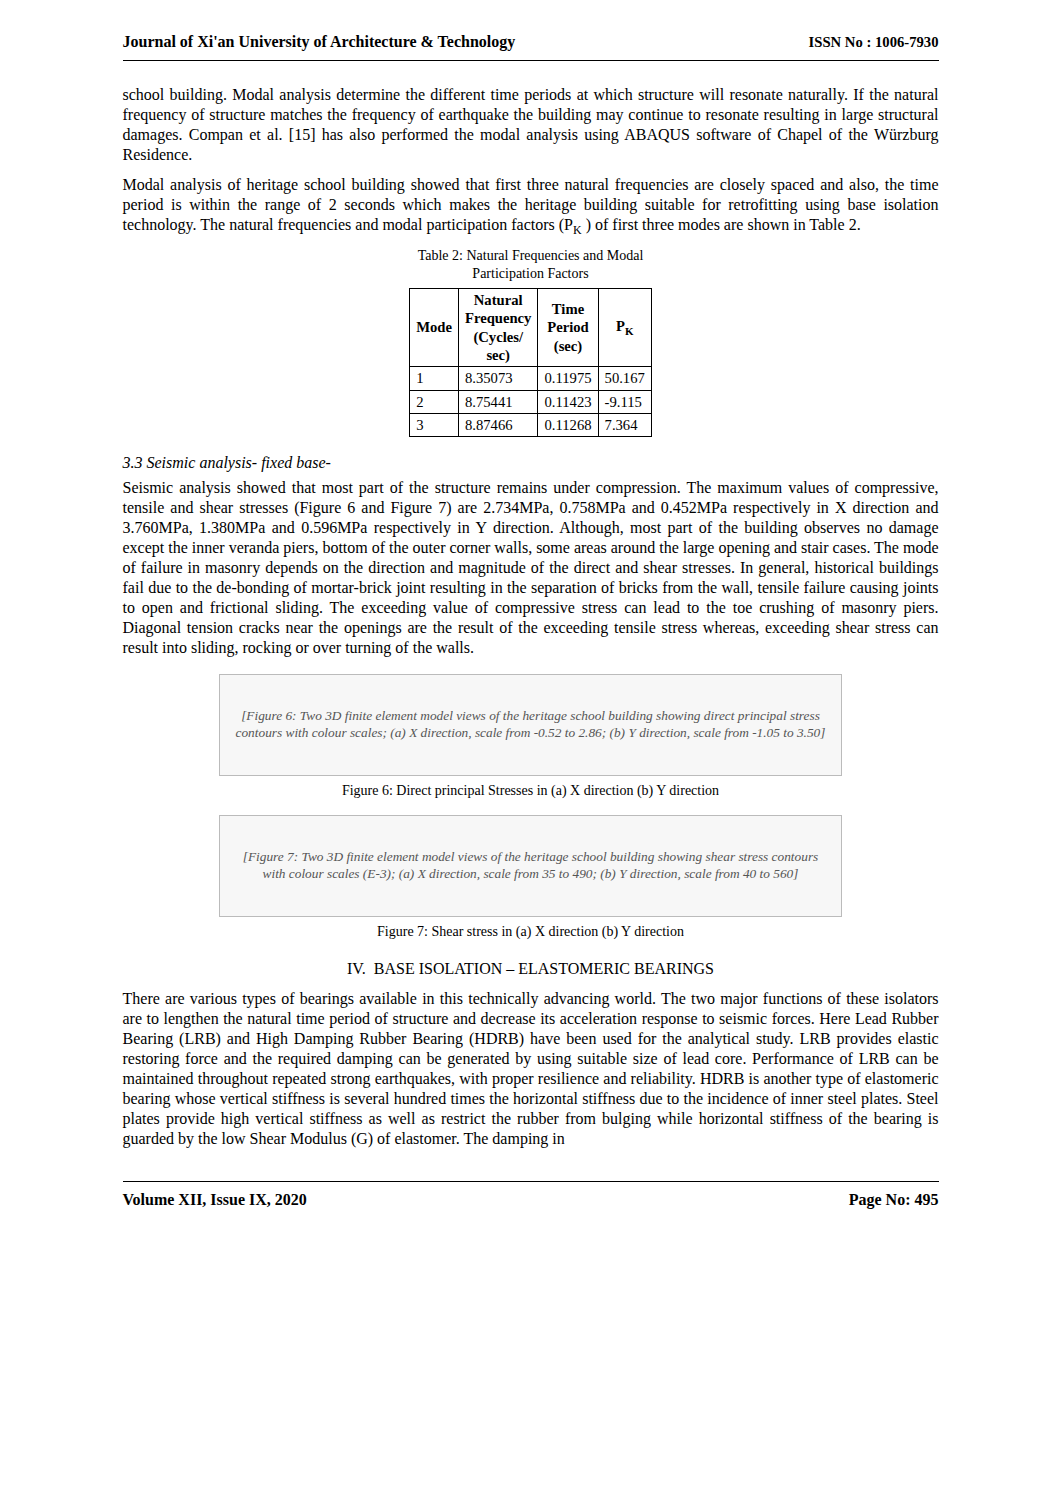Journal of Xi'an University of Architecture & Technology ISSN No : 1006-7930
school building. Modal analysis determine the different time periods at which structure will resonate naturally. If the natural frequency of structure matches the frequency of earthquake the building may continue to resonate resulting in large structural damages. Compan et al. [15] has also performed the modal analysis using ABAQUS software of Chapel of the Würzburg Residence.
Modal analysis of heritage school building showed that first three natural frequencies are closely spaced and also, the time period is within the range of 2 seconds which makes the heritage building suitable for retrofitting using base isolation technology. The natural frequencies and modal participation factors (PK ) of first three modes are shown in Table 2.
Table 2: Natural Frequencies and Modal Participation Factors
| Mode | Natural Frequency (Cycles/ sec) | Time Period (sec) | P K |
| --- | --- | --- | --- |
| 1 | 8.35073 | 0.11975 | 50.167 |
| 2 | 8.75441 | 0.11423 | -9.115 |
| 3 | 8.87466 | 0.11268 | 7.364 |
3.3 Seismic analysis- fixed base-
Seismic analysis showed that most part of the structure remains under compression. The maximum values of compressive, tensile and shear stresses (Figure 6 and Figure 7) are 2.734MPa, 0.758MPa and 0.452MPa respectively in X direction and 3.760MPa, 1.380MPa and 0.596MPa respectively in Y direction. Although, most part of the building observes no damage except the inner veranda piers, bottom of the outer corner walls, some areas around the large opening and stair cases. The mode of failure in masonry depends on the direction and magnitude of the direct and shear stresses. In general, historical buildings fail due to the de-bonding of mortar-brick joint resulting in the separation of bricks from the wall, tensile failure causing joints to open and frictional sliding. The exceeding value of compressive stress can lead to the toe crushing of masonry piers. Diagonal tension cracks near the openings are the result of the exceeding tensile stress whereas, exceeding shear stress can result into sliding, rocking or over turning of the walls.
[Figure 6: Two 3D finite element model views of the heritage school building showing direct principal stress contours with colour scales; (a) X direction, scale from -0.52 to 2.86; (b) Y direction, scale from -1.05 to 3.50]
Figure 6: Direct principal Stresses in (a) X direction (b) Y direction
[Figure 7: Two 3D finite element model views of the heritage school building showing shear stress contours with colour scales (E-3); (a) X direction, scale from 35 to 490; (b) Y direction, scale from 40 to 560]
Figure 7: Shear stress in (a) X direction (b) Y direction
IV. BASE ISOLATION – ELASTOMERIC BEARINGS
There are various types of bearings available in this technically advancing world. The two major functions of these isolators are to lengthen the natural time period of structure and decrease its acceleration response to seismic forces. Here Lead Rubber Bearing (LRB) and High Damping Rubber Bearing (HDRB) have been used for the analytical study. LRB provides elastic restoring force and the required damping can be generated by using suitable size of lead core. Performance of LRB can be maintained throughout repeated strong earthquakes, with proper resilience and reliability. HDRB is another type of elastomeric bearing whose vertical stiffness is several hundred times the horizontal stiffness due to the incidence of inner steel plates. Steel plates provide high vertical stiffness as well as restrict the rubber from bulging while horizontal stiffness of the bearing is guarded by the low Shear Modulus (G) of elastomer. The damping in
Volume XII, Issue IX, 2020 Page No: 495